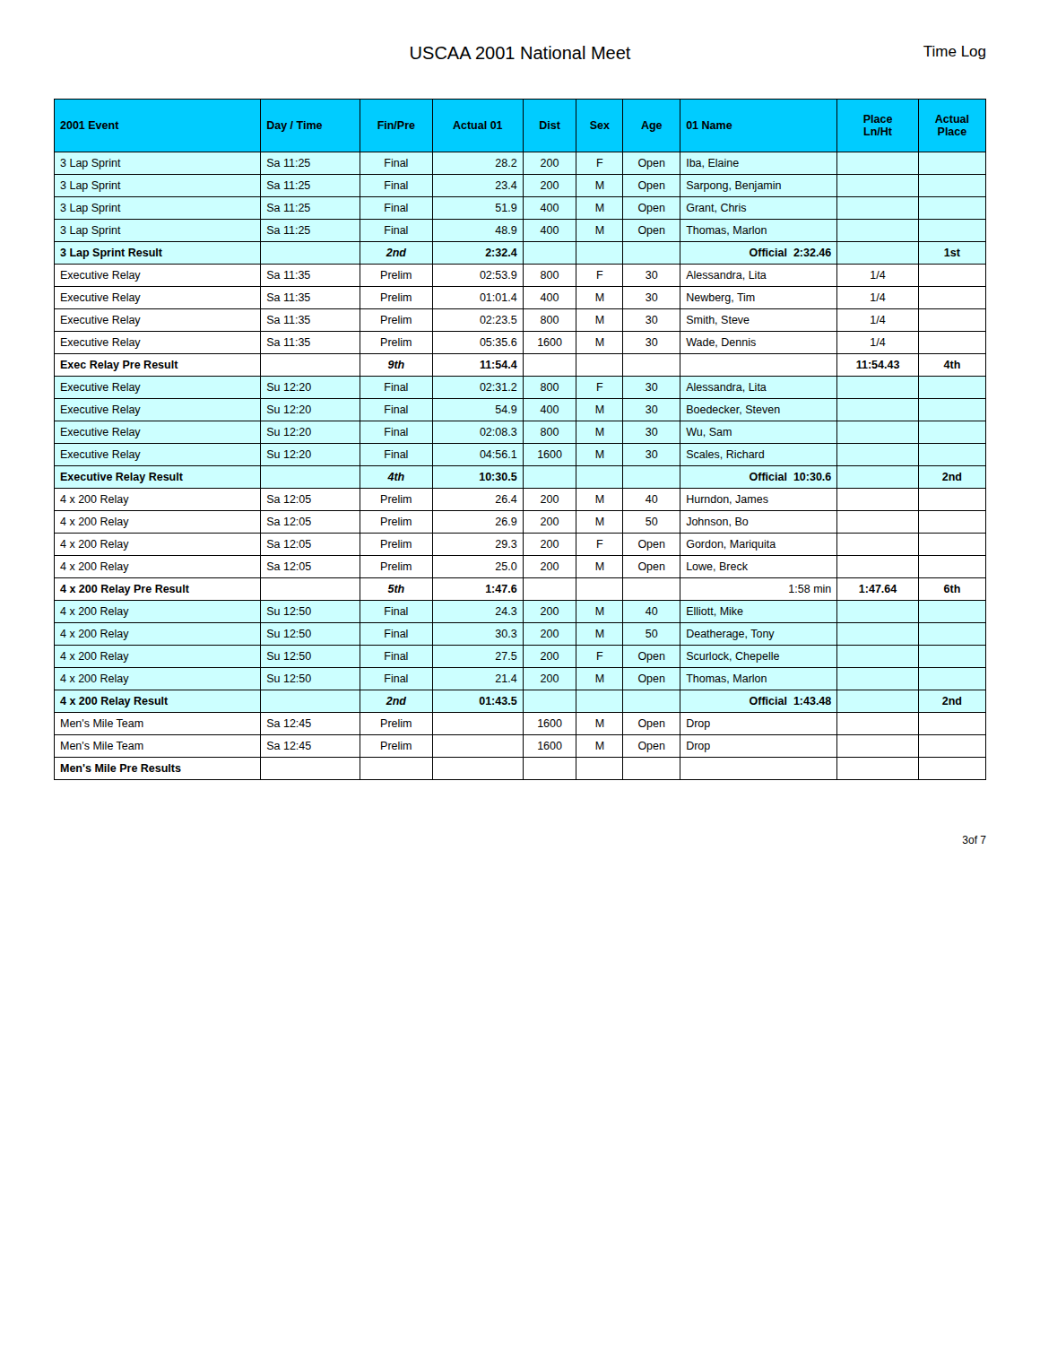USCAA 2001 National Meet
Time Log
| 2001 Event | Day / Time | Fin/Pre | Actual 01 | Dist | Sex | Age | 01 Name | Place Ln/Ht | Actual Place |
| --- | --- | --- | --- | --- | --- | --- | --- | --- | --- |
| 3 Lap Sprint | Sa 11:25 | Final | 28.2 | 200 | F | Open | Iba, Elaine | | |
| 3 Lap Sprint | Sa 11:25 | Final | 23.4 | 200 | M | Open | Sarpong, Benjamin | | |
| 3 Lap Sprint | Sa 11:25 | Final | 51.9 | 400 | M | Open | Grant, Chris | | |
| 3 Lap Sprint | Sa 11:25 | Final | 48.9 | 400 | M | Open | Thomas, Marlon | | |
| 3 Lap Sprint Result | | 2nd | 2:32.4 | | | | Official 2:32.46 | | 1st |
| Executive Relay | Sa 11:35 | Prelim | 02:53.9 | 800 | F | 30 | Alessandra, Lita | 1/4 | |
| Executive Relay | Sa 11:35 | Prelim | 01:01.4 | 400 | M | 30 | Newberg, Tim | 1/4 | |
| Executive Relay | Sa 11:35 | Prelim | 02:23.5 | 800 | M | 30 | Smith, Steve | 1/4 | |
| Executive Relay | Sa 11:35 | Prelim | 05:35.6 | 1600 | M | 30 | Wade, Dennis | 1/4 | |
| Exec Relay Pre Result | | 9th | 11:54.4 | | | | | 11:54.43 | 4th |
| Executive Relay | Su 12:20 | Final | 02:31.2 | 800 | F | 30 | Alessandra, Lita | | |
| Executive Relay | Su 12:20 | Final | 54.9 | 400 | M | 30 | Boedecker, Steven | | |
| Executive Relay | Su 12:20 | Final | 02:08.3 | 800 | M | 30 | Wu, Sam | | |
| Executive Relay | Su 12:20 | Final | 04:56.1 | 1600 | M | 30 | Scales, Richard | | |
| Executive Relay Result | | 4th | 10:30.5 | | | | Official 10:30.6 | | 2nd |
| 4 x 200 Relay | Sa 12:05 | Prelim | 26.4 | 200 | M | 40 | Hurndon, James | | |
| 4 x 200 Relay | Sa 12:05 | Prelim | 26.9 | 200 | M | 50 | Johnson, Bo | | |
| 4 x 200 Relay | Sa 12:05 | Prelim | 29.3 | 200 | F | Open | Gordon, Mariquita | | |
| 4 x 200 Relay | Sa 12:05 | Prelim | 25.0 | 200 | M | Open | Lowe, Breck | | |
| 4 x 200 Relay Pre Result | | 5th | 1:47.6 | | | | 1:58 min | 1:47.64 | 6th |
| 4 x 200 Relay | Su 12:50 | Final | 24.3 | 200 | M | 40 | Elliott, Mike | | |
| 4 x 200 Relay | Su 12:50 | Final | 30.3 | 200 | M | 50 | Deatherage, Tony | | |
| 4 x 200 Relay | Su 12:50 | Final | 27.5 | 200 | F | Open | Scurlock, Chepelle | | |
| 4 x 200 Relay | Su 12:50 | Final | 21.4 | 200 | M | Open | Thomas, Marlon | | |
| 4 x 200 Relay Result | | 2nd | 01:43.5 | | | | Official 1:43.48 | | 2nd |
| Men's Mile Team | Sa 12:45 | Prelim | | 1600 | M | Open | Drop | | |
| Men's Mile Team | Sa 12:45 | Prelim | | 1600 | M | Open | Drop | | |
| Men's Mile Pre Results | | | | | | | | | |
3of 7